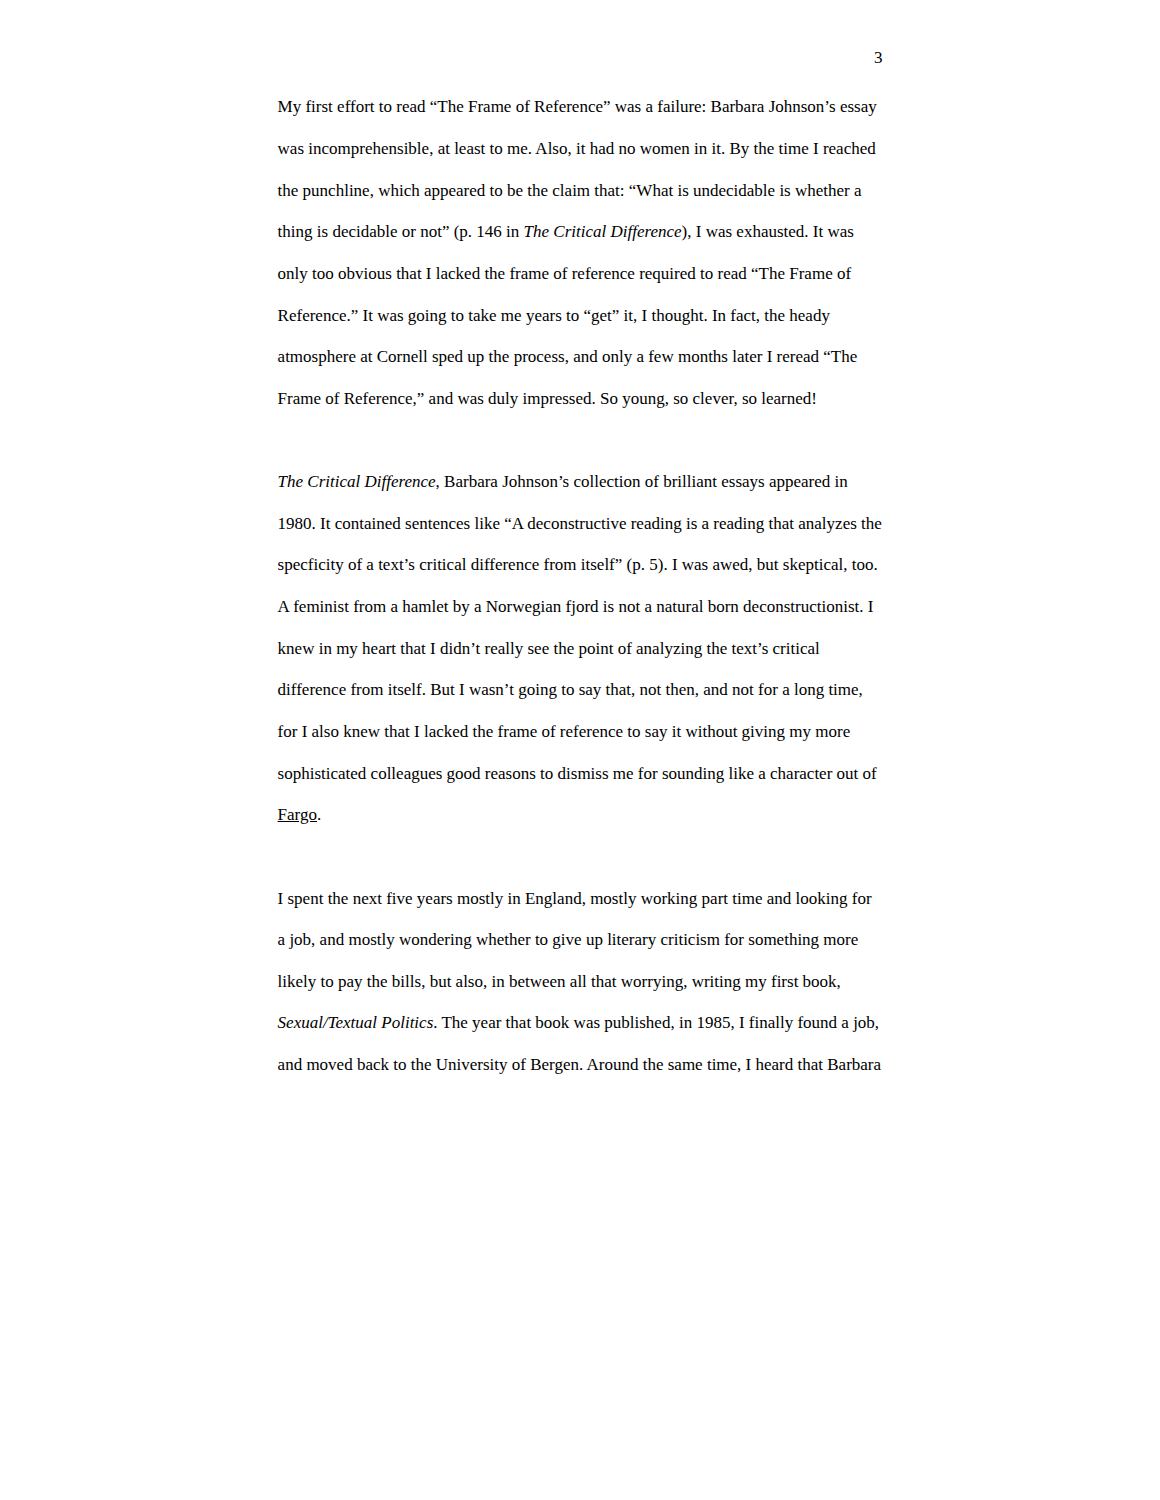3
My first effort to read “The Frame of Reference” was a failure: Barbara Johnson’s essay was incomprehensible, at least to me. Also, it had no women in it. By the time I reached the punchline, which appeared to be the claim that: “What is undecidable is whether a thing is decidable or not” (p. 146 in The Critical Difference), I was exhausted. It was only too obvious that I lacked the frame of reference required to read “The Frame of Reference.” It was going to take me years to “get” it, I thought. In fact, the heady atmosphere at Cornell sped up the process, and only a few months later I reread “The Frame of Reference,” and was duly impressed. So young, so clever, so learned!
The Critical Difference, Barbara Johnson’s collection of brilliant essays appeared in 1980. It contained sentences like “A deconstructive reading is a reading that analyzes the specficity of a text’s critical difference from itself” (p. 5). I was awed, but skeptical, too. A feminist from a hamlet by a Norwegian fjord is not a natural born deconstructionist. I knew in my heart that I didn’t really see the point of analyzing the text’s critical difference from itself. But I wasn’t going to say that, not then, and not for a long time, for I also knew that I lacked the frame of reference to say it without giving my more sophisticated colleagues good reasons to dismiss me for sounding like a character out of Fargo.
I spent the next five years mostly in England, mostly working part time and looking for a job, and mostly wondering whether to give up literary criticism for something more likely to pay the bills, but also, in between all that worrying, writing my first book, Sexual/Textual Politics. The year that book was published, in 1985, I finally found a job, and moved back to the University of Bergen. Around the same time, I heard that Barbara